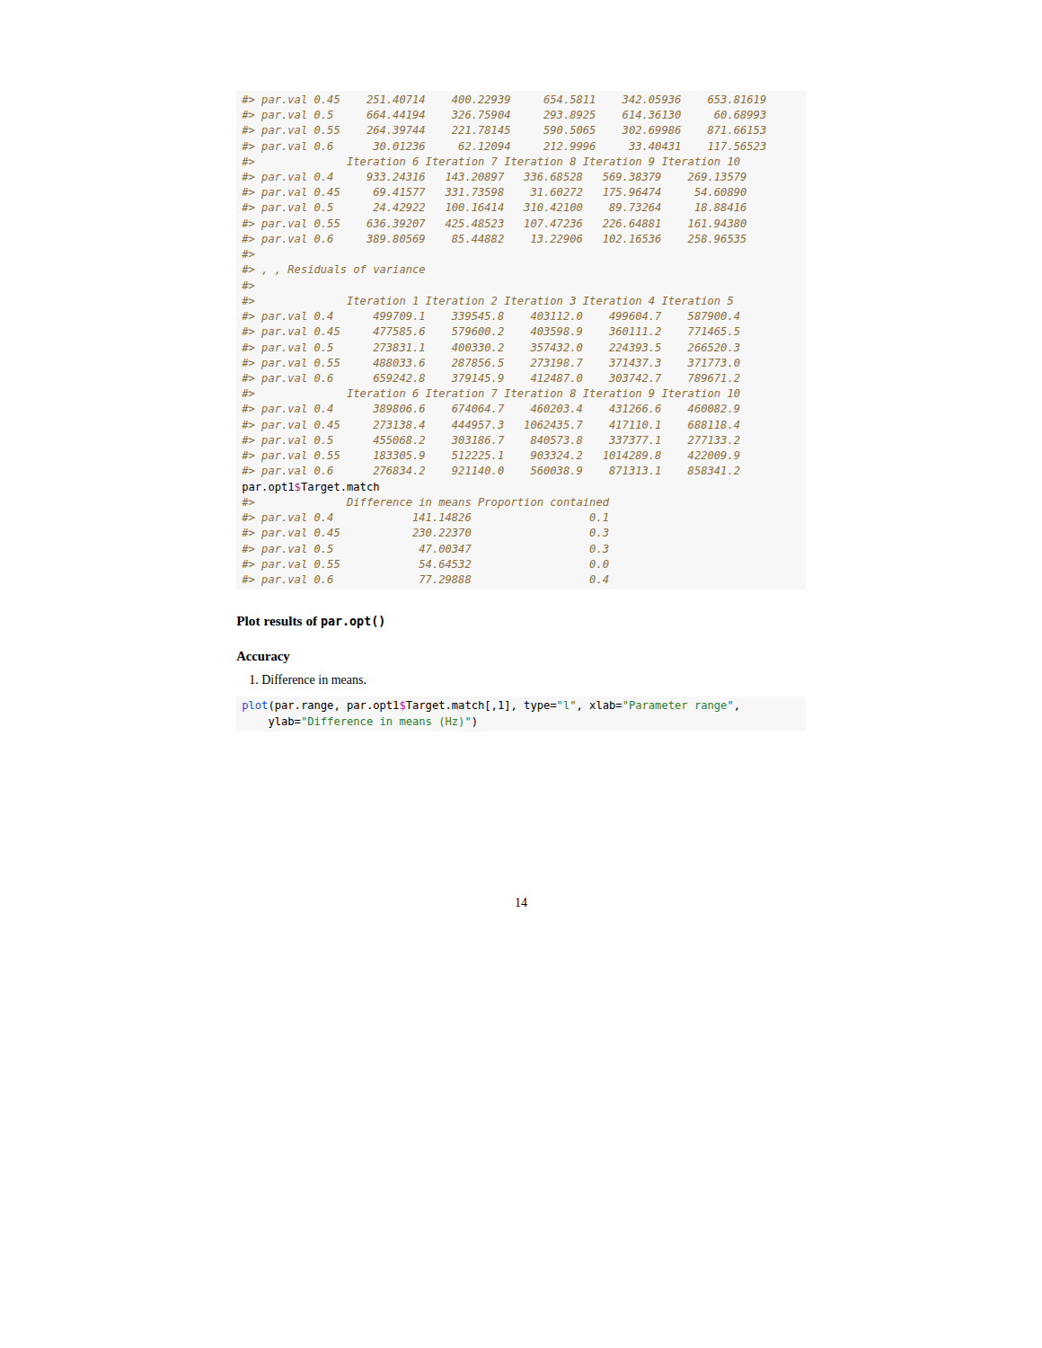#> par.val 0.45    251.40714    400.22939     654.5811    342.05936    653.81619
#> par.val 0.5     664.44194    326.75904     293.8925    614.36130     60.68993
#> par.val 0.55    264.39744    221.78145     590.5065    302.69986    871.66153
#> par.val 0.6      30.01236     62.12094     212.9996     33.40431    117.56523
#>              Iteration 6 Iteration 7 Iteration 8 Iteration 9 Iteration 10
#> par.val 0.4     933.24316   143.20897   336.68528   569.38379    269.13579
#> par.val 0.45     69.41577   331.73598    31.60272   175.96474     54.60890
#> par.val 0.5      24.42922   100.16414   310.42100    89.73264     18.88416
#> par.val 0.55    636.39207   425.48523   107.47236   226.64881    161.94380
#> par.val 0.6     389.80569    85.44882    13.22906   102.16536    258.96535
#>
#> , , Residuals of variance
#>
#>              Iteration 1 Iteration 2 Iteration 3 Iteration 4 Iteration 5
#> par.val 0.4      499709.1    339545.8    403112.0    499604.7    587900.4
#> par.val 0.45     477585.6    579600.2    403598.9    360111.2    771465.5
#> par.val 0.5      273831.1    400330.2    357432.0    224393.5    266520.3
#> par.val 0.55     488033.6    287856.5    273198.7    371437.3    371773.0
#> par.val 0.6      659242.8    379145.9    412487.0    303742.7    789671.2
#>              Iteration 6 Iteration 7 Iteration 8 Iteration 9 Iteration 10
#> par.val 0.4      389806.6    674064.7    460203.4    431266.6    460082.9
#> par.val 0.45     273138.4    444957.3   1062435.7    417110.1    688118.4
#> par.val 0.5      455068.2    303186.7    840573.8    337377.1    277133.2
#> par.val 0.55     183305.9    512225.1    903324.2   1014289.8    422009.9
#> par.val 0.6      276834.2    921140.0    560038.9    871313.1    858341.2
par.opt1$Target.match
#>              Difference in means Proportion contained
#> par.val 0.4            141.14826                  0.1
#> par.val 0.45           230.22370                  0.3
#> par.val 0.5             47.00347                  0.3
#> par.val 0.55            54.64532                  0.0
#> par.val 0.6             77.29888                  0.4
Plot results of par.opt()
Accuracy
Difference in means.
plot(par.range, par.opt1$Target.match[,1], type="l", xlab="Parameter range",
    ylab="Difference in means (Hz)")
14